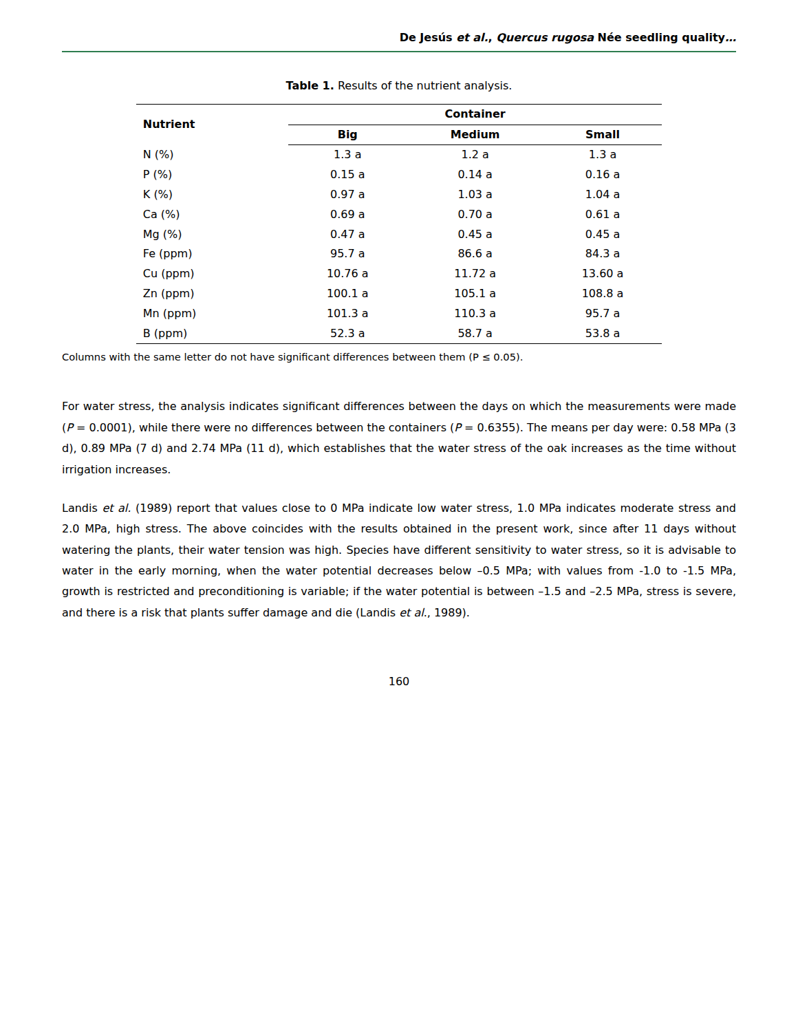De Jesús et al., Quercus rugosa Née seedling quality…
Table 1. Results of the nutrient analysis.
| Nutrient | Container |
| --- | --- |
| Big | Medium | Small |
| N (%) | 1.3 a | 1.2 a | 1.3 a |
| P (%) | 0.15 a | 0.14 a | 0.16 a |
| K (%) | 0.97 a | 1.03 a | 1.04 a |
| Ca (%) | 0.69 a | 0.70 a | 0.61 a |
| Mg (%) | 0.47 a | 0.45 a | 0.45 a |
| Fe (ppm) | 95.7 a | 86.6 a | 84.3 a |
| Cu (ppm) | 10.76 a | 11.72 a | 13.60 a |
| Zn (ppm) | 100.1 a | 105.1 a | 108.8 a |
| Mn (ppm) | 101.3 a | 110.3 a | 95.7 a |
| B (ppm) | 52.3 a | 58.7 a | 53.8 a |
Columns with the same letter do not have significant differences between them (P ≤ 0.05).
For water stress, the analysis indicates significant differences between the days on which the measurements were made (P = 0.0001), while there were no differences between the containers (P = 0.6355). The means per day were: 0.58 MPa (3 d), 0.89 MPa (7 d) and 2.74 MPa (11 d), which establishes that the water stress of the oak increases as the time without irrigation increases.
Landis et al. (1989) report that values close to 0 MPa indicate low water stress, 1.0 MPa indicates moderate stress and 2.0 MPa, high stress. The above coincides with the results obtained in the present work, since after 11 days without watering the plants, their water tension was high. Species have different sensitivity to water stress, so it is advisable to water in the early morning, when the water potential decreases below –0.5 MPa; with values from -1.0 to -1.5 MPa, growth is restricted and preconditioning is variable; if the water potential is between –1.5 and –2.5 MPa, stress is severe, and there is a risk that plants suffer damage and die (Landis et al., 1989).
160